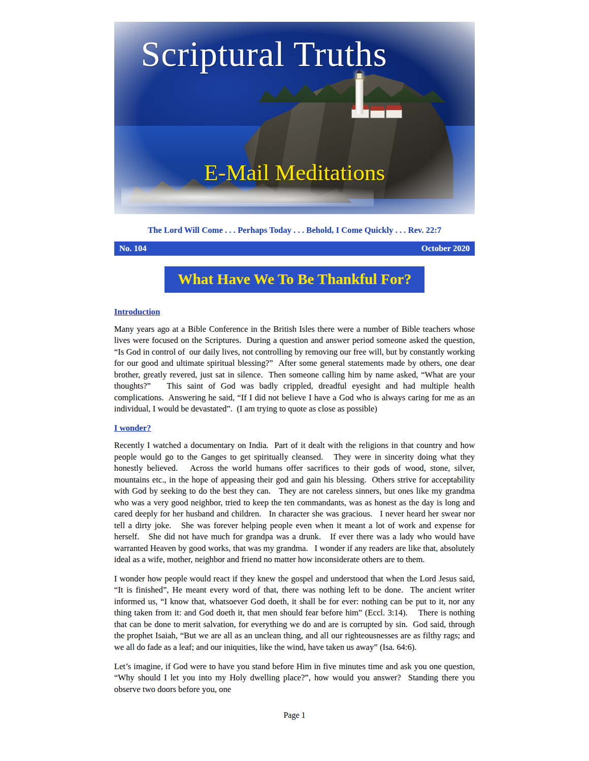Scriptural Truths
E-Mail Meditations
The Lord Will Come . . . Perhaps Today . . . Behold, I Come Quickly . . . Rev. 22:7
No. 104 October 2020
What Have We To Be Thankful For?
Introduction
Many years ago at a Bible Conference in the British Isles there were a number of Bible teachers whose lives were focused on the Scriptures. During a question and answer period someone asked the question, “Is God in control of our daily lives, not controlling by removing our free will, but by constantly working for our good and ultimate spiritual blessing?” After some general statements made by others, one dear brother, greatly revered, just sat in silence. Then someone calling him by name asked, “What are your thoughts?” This saint of God was badly crippled, dreadful eyesight and had multiple health complications. Answering he said, “If I did not believe I have a God who is always caring for me as an individual, I would be devastated”. (I am trying to quote as close as possible)
I wonder?
Recently I watched a documentary on India. Part of it dealt with the religions in that country and how people would go to the Ganges to get spiritually cleansed. They were in sincerity doing what they honestly believed. Across the world humans offer sacrifices to their gods of wood, stone, silver, mountains etc., in the hope of appeasing their god and gain his blessing. Others strive for acceptability with God by seeking to do the best they can. They are not careless sinners, but ones like my grandma who was a very good neighbor, tried to keep the ten commandants, was as honest as the day is long and cared deeply for her husband and children. In character she was gracious. I never heard her swear nor tell a dirty joke. She was forever helping people even when it meant a lot of work and expense for herself. She did not have much for grandpa was a drunk. If ever there was a lady who would have warranted Heaven by good works, that was my grandma. I wonder if any readers are like that, absolutely ideal as a wife, mother, neighbor and friend no matter how inconsiderate others are to them.
I wonder how people would react if they knew the gospel and understood that when the Lord Jesus said, “It is finished”, He meant every word of that, there was nothing left to be done. The ancient writer informed us, “I know that, whatsoever God doeth, it shall be for ever: nothing can be put to it, nor any thing taken from it: and God doeth it, that men should fear before him” (Eccl. 3:14). There is nothing that can be done to merit salvation, for everything we do and are is corrupted by sin. God said, through the prophet Isaiah, “But we are all as an unclean thing, and all our righteousnesses are as filthy rags; and we all do fade as a leaf; and our iniquities, like the wind, have taken us away” (Isa. 64:6).
Let’s imagine, if God were to have you stand before Him in five minutes time and ask you one question, “Why should I let you into my Holy dwelling place?”, how would you answer? Standing there you observe two doors before you, one
Page 1